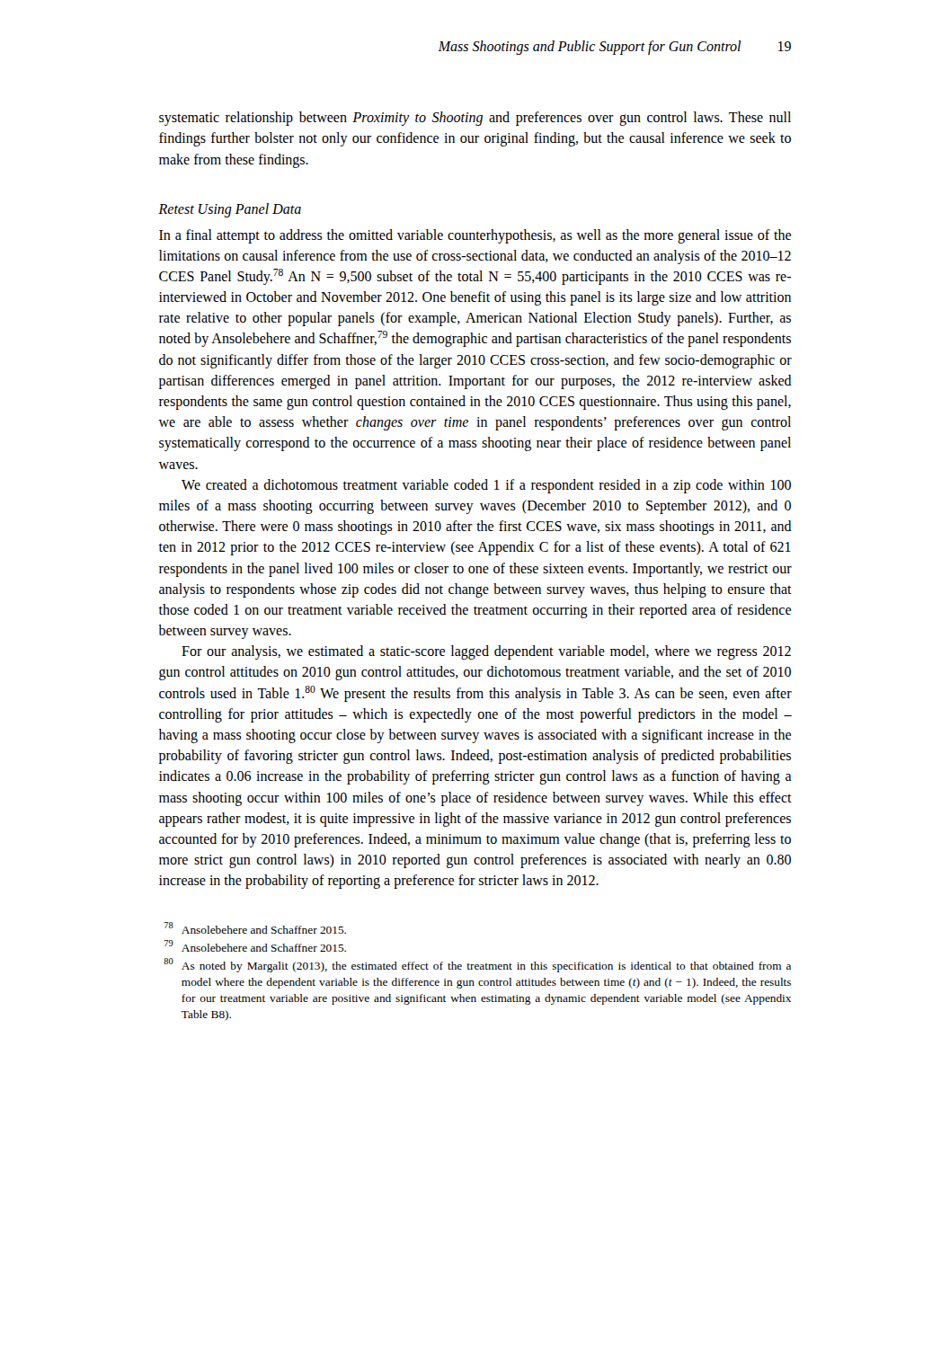Mass Shootings and Public Support for Gun Control 19
systematic relationship between Proximity to Shooting and preferences over gun control laws. These null findings further bolster not only our confidence in our original finding, but the causal inference we seek to make from these findings.
Retest Using Panel Data
In a final attempt to address the omitted variable counterhypothesis, as well as the more general issue of the limitations on causal inference from the use of cross-sectional data, we conducted an analysis of the 2010–12 CCES Panel Study.78 An N = 9,500 subset of the total N = 55,400 participants in the 2010 CCES was re-interviewed in October and November 2012. One benefit of using this panel is its large size and low attrition rate relative to other popular panels (for example, American National Election Study panels). Further, as noted by Ansolebehere and Schaffner,79 the demographic and partisan characteristics of the panel respondents do not significantly differ from those of the larger 2010 CCES cross-section, and few socio-demographic or partisan differences emerged in panel attrition. Important for our purposes, the 2012 re-interview asked respondents the same gun control question contained in the 2010 CCES questionnaire. Thus using this panel, we are able to assess whether changes over time in panel respondents’ preferences over gun control systematically correspond to the occurrence of a mass shooting near their place of residence between panel waves.
We created a dichotomous treatment variable coded 1 if a respondent resided in a zip code within 100 miles of a mass shooting occurring between survey waves (December 2010 to September 2012), and 0 otherwise. There were 0 mass shootings in 2010 after the first CCES wave, six mass shootings in 2011, and ten in 2012 prior to the 2012 CCES re-interview (see Appendix C for a list of these events). A total of 621 respondents in the panel lived 100 miles or closer to one of these sixteen events. Importantly, we restrict our analysis to respondents whose zip codes did not change between survey waves, thus helping to ensure that those coded 1 on our treatment variable received the treatment occurring in their reported area of residence between survey waves.
For our analysis, we estimated a static-score lagged dependent variable model, where we regress 2012 gun control attitudes on 2010 gun control attitudes, our dichotomous treatment variable, and the set of 2010 controls used in Table 1.80 We present the results from this analysis in Table 3. As can be seen, even after controlling for prior attitudes – which is expectedly one of the most powerful predictors in the model – having a mass shooting occur close by between survey waves is associated with a significant increase in the probability of favoring stricter gun control laws. Indeed, post-estimation analysis of predicted probabilities indicates a 0.06 increase in the probability of preferring stricter gun control laws as a function of having a mass shooting occur within 100 miles of one’s place of residence between survey waves. While this effect appears rather modest, it is quite impressive in light of the massive variance in 2012 gun control preferences accounted for by 2010 preferences. Indeed, a minimum to maximum value change (that is, preferring less to more strict gun control laws) in 2010 reported gun control preferences is associated with nearly an 0.80 increase in the probability of reporting a preference for stricter laws in 2012.
Ansolebehere and Schaffner 2015.
Ansolebehere and Schaffner 2015.
As noted by Margalit (2013), the estimated effect of the treatment in this specification is identical to that obtained from a model where the dependent variable is the difference in gun control attitudes between time (t) and (t − 1). Indeed, the results for our treatment variable are positive and significant when estimating a dynamic dependent variable model (see Appendix Table B8).